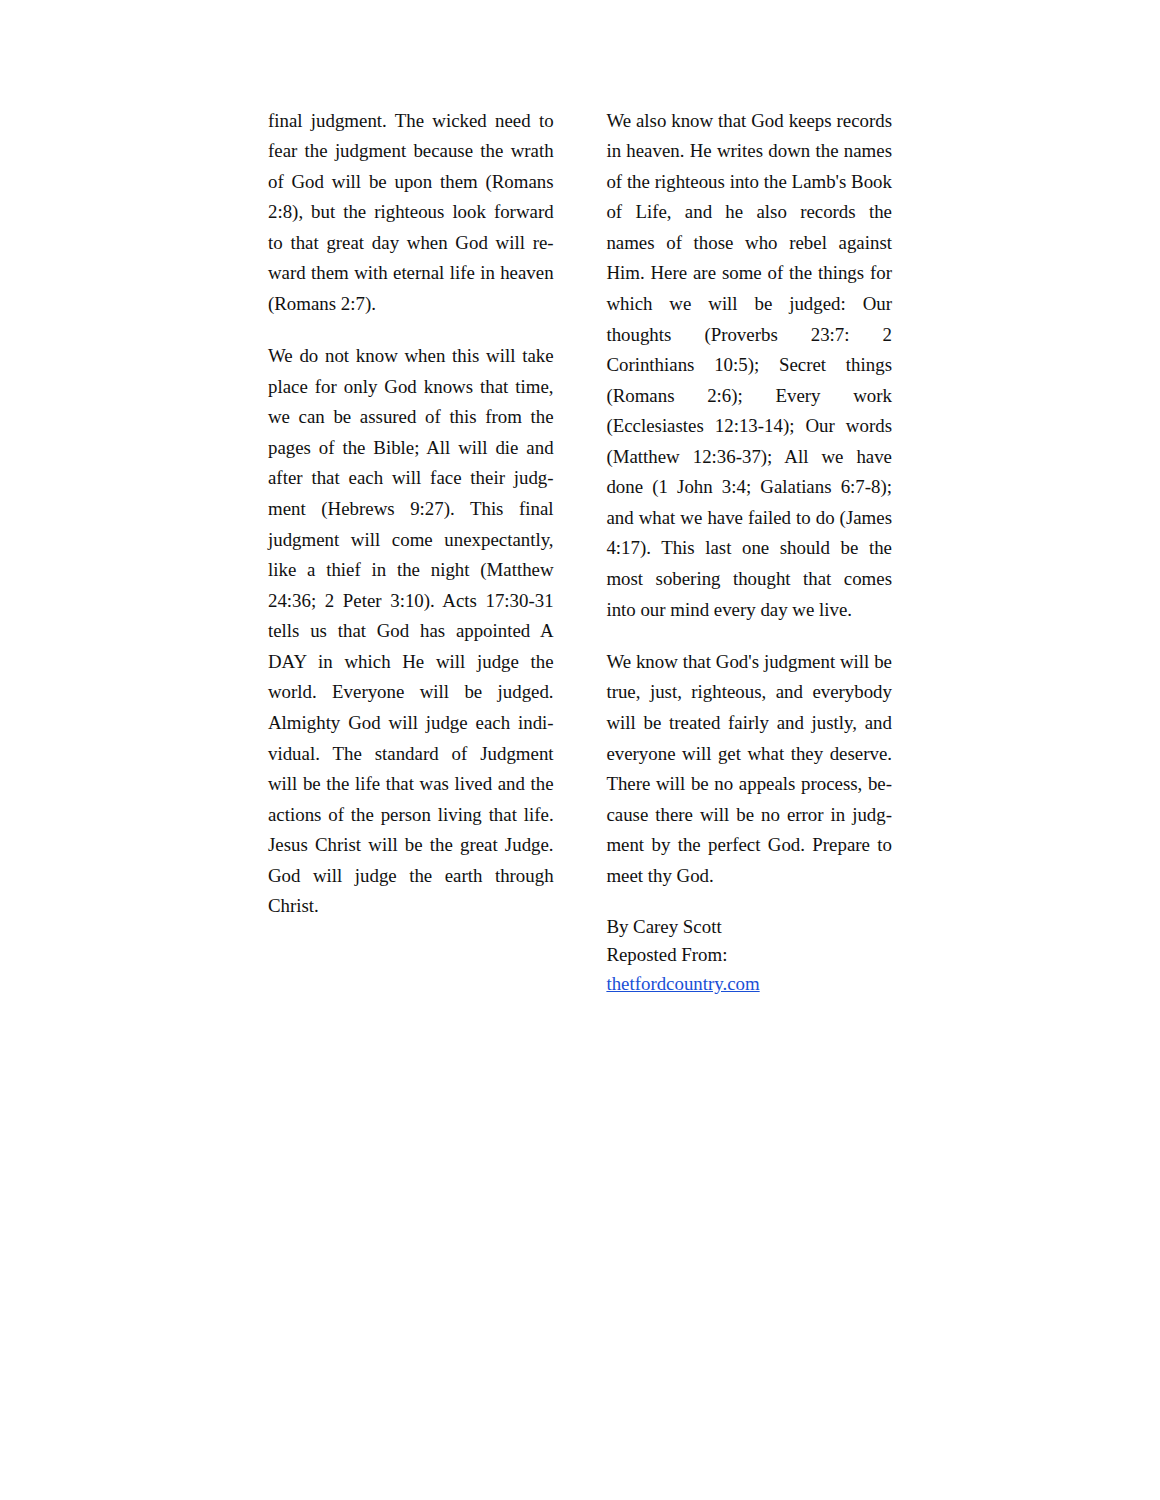final judgment. The wicked need to fear the judgment because the wrath of God will be upon them (Romans 2:8), but the righteous look forward to that great day when God will reward them with eternal life in heaven (Romans 2:7).
We do not know when this will take place for only God knows that time, we can be assured of this from the pages of the Bible; All will die and after that each will face their judgment (Hebrews 9:27). This final judgment will come unexpectantly, like a thief in the night (Matthew 24:36; 2 Peter 3:10). Acts 17:30-31 tells us that God has appointed A DAY in which He will judge the world. Everyone will be judged. Almighty God will judge each individual. The standard of Judgment will be the life that was lived and the actions of the person living that life. Jesus Christ will be the great Judge. God will judge the earth through Christ.
We also know that God keeps records in heaven. He writes down the names of the righteous into the Lamb's Book of Life, and he also records the names of those who rebel against Him. Here are some of the things for which we will be judged: Our thoughts (Proverbs 23:7: 2 Corinthians 10:5); Secret things (Romans 2:6); Every work (Ecclesiastes 12:13-14); Our words (Matthew 12:36-37); All we have done (1 John 3:4; Galatians 6:7-8); and what we have failed to do (James 4:17). This last one should be the most sobering thought that comes into our mind every day we live.
We know that God's judgment will be true, just, righteous, and everybody will be treated fairly and justly, and everyone will get what they deserve. There will be no appeals process, because there will be no error in judgment by the perfect God. Prepare to meet thy God.
By Carey Scott
Reposted From:
thetfordcountry.com